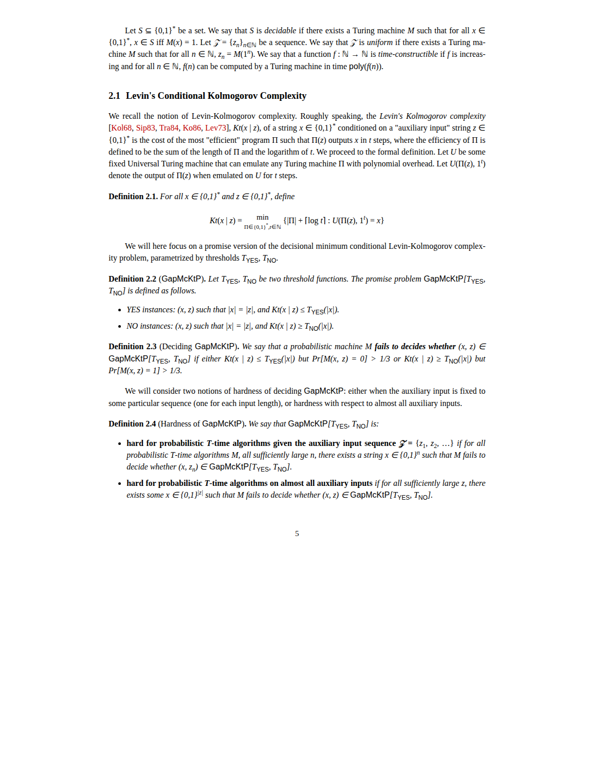Let S ⊆ {0,1}* be a set. We say that S is decidable if there exists a Turing machine M such that for all x ∈ {0,1}*, x ∈ S iff M(x) = 1. Let 𝒵 = {zn}n∈ℕ be a sequence. We say that 𝒵 is uniform if there exists a Turing machine M such that for all n ∈ ℕ, zn = M(1n). We say that a function f : ℕ → ℕ is time-constructible if f is increasing and for all n ∈ ℕ, f(n) can be computed by a Turing machine in time poly(f(n)).
2.1 Levin's Conditional Kolmogorov Complexity
We recall the notion of Levin-Kolmogorov complexity. Roughly speaking, the Levin's Kolmogorov complexity [Kol68, Sip83, Tra84, Ko86, Lev73], Kt(x | z), of a string x ∈ {0,1}* conditioned on a "auxiliary input" string z ∈ {0,1}* is the cost of the most "efficient" program Π such that Π(z) outputs x in t steps, where the efficiency of Π is defined to be the sum of the length of Π and the logarithm of t. We proceed to the formal definition. Let U be some fixed Universal Turing machine that can emulate any Turing machine Π with polynomial overhead. Let U(Π(z), 1t) denote the output of Π(z) when emulated on U for t steps.
Definition 2.1. For all x ∈ {0,1}* and z ∈ {0,1}*, define
Kt(x | z) = min Π∈{0,1}*,t∈ℕ {|Π| + ⌈log t⌉ : U(Π(z), 1t) = x}
We will here focus on a promise version of the decisional minimum conditional Levin-Kolmogorov complexity problem, parametrized by thresholds TYES, TNO.
Definition 2.2 (GapMcKtP). Let TYES, TNO be two threshold functions. The promise problem GapMcKtP[TYES, TNO] is defined as follows.
YES instances: (x, z) such that |x| = |z|, and Kt(x | z) ≤ TYES(|x|).
NO instances: (x, z) such that |x| = |z|, and Kt(x | z) ≥ TNO(|x|).
Definition 2.3 (Deciding GapMcKtP). We say that a probabilistic machine M fails to decides whether (x, z) ∈ GapMcKtP[TYES, TNO] if either Kt(x | z) ≤ TYES(|x|) but Pr[M(x, z) = 0] > 1/3 or Kt(x | z) ≥ TNO(|x|) but Pr[M(x, z) = 1] > 1/3.
We will consider two notions of hardness of deciding GapMcKtP: either when the auxiliary input is fixed to some particular sequence (one for each input length), or hardness with respect to almost all auxiliary inputs.
Definition 2.4 (Hardness of GapMcKtP). We say that GapMcKtP[TYES, TNO] is:
hard for probabilistic T-time algorithms given the auxiliary input sequence 𝒵 = {z1, z2, …} if for all probabilistic T-time algorithms M, all sufficiently large n, there exists a string x ∈ {0,1}n such that M fails to decide whether (x, zn) ∈ GapMcKtP[TYES, TNO].
hard for probabilistic T-time algorithms on almost all auxiliary inputs if for all sufficiently large z, there exists some x ∈ {0,1}|z| such that M fails to decide whether (x, z) ∈ GapMcKtP[TYES, TNO].
5